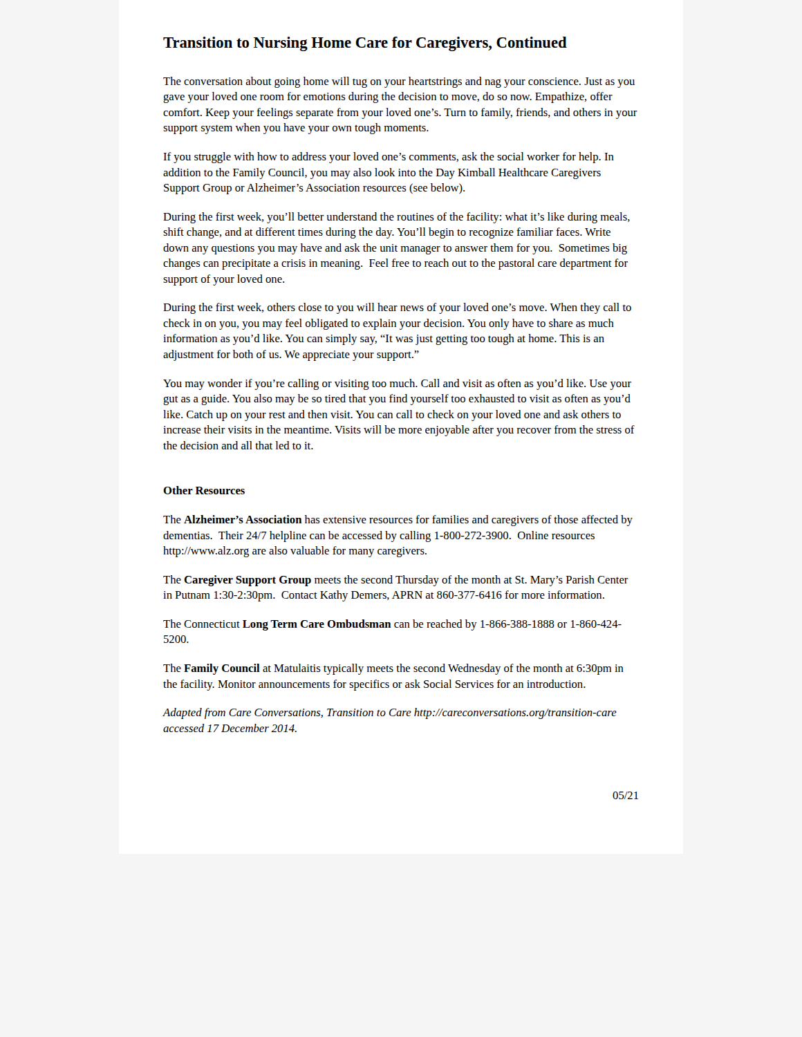Transition to Nursing Home Care for Caregivers, Continued
The conversation about going home will tug on your heartstrings and nag your conscience. Just as you gave your loved one room for emotions during the decision to move, do so now. Empathize, offer comfort. Keep your feelings separate from your loved one’s. Turn to family, friends, and others in your support system when you have your own tough moments.
If you struggle with how to address your loved one’s comments, ask the social worker for help. In addition to the Family Council, you may also look into the Day Kimball Healthcare Caregivers Support Group or Alzheimer’s Association resources (see below).
During the first week, you’ll better understand the routines of the facility: what it’s like during meals, shift change, and at different times during the day. You’ll begin to recognize familiar faces. Write down any questions you may have and ask the unit manager to answer them for you. Sometimes big changes can precipitate a crisis in meaning. Feel free to reach out to the pastoral care department for support of your loved one.
During the first week, others close to you will hear news of your loved one’s move. When they call to check in on you, you may feel obligated to explain your decision. You only have to share as much information as you’d like. You can simply say, “It was just getting too tough at home. This is an adjustment for both of us. We appreciate your support.”
You may wonder if you’re calling or visiting too much. Call and visit as often as you’d like. Use your gut as a guide. You also may be so tired that you find yourself too exhausted to visit as often as you’d like. Catch up on your rest and then visit. You can call to check on your loved one and ask others to increase their visits in the meantime. Visits will be more enjoyable after you recover from the stress of the decision and all that led to it.
Other Resources
The Alzheimer’s Association has extensive resources for families and caregivers of those affected by dementias. Their 24/7 helpline can be accessed by calling 1-800-272-3900. Online resources http://www.alz.org are also valuable for many caregivers.
The Caregiver Support Group meets the second Thursday of the month at St. Mary’s Parish Center in Putnam 1:30-2:30pm. Contact Kathy Demers, APRN at 860-377-6416 for more information.
The Connecticut Long Term Care Ombudsman can be reached by 1-866-388-1888 or 1-860-424-5200.
The Family Council at Matulaitis typically meets the second Wednesday of the month at 6:30pm in the facility. Monitor announcements for specifics or ask Social Services for an introduction.
Adapted from Care Conversations, Transition to Care http://careconversations.org/transition-care accessed 17 December 2014.
05/21